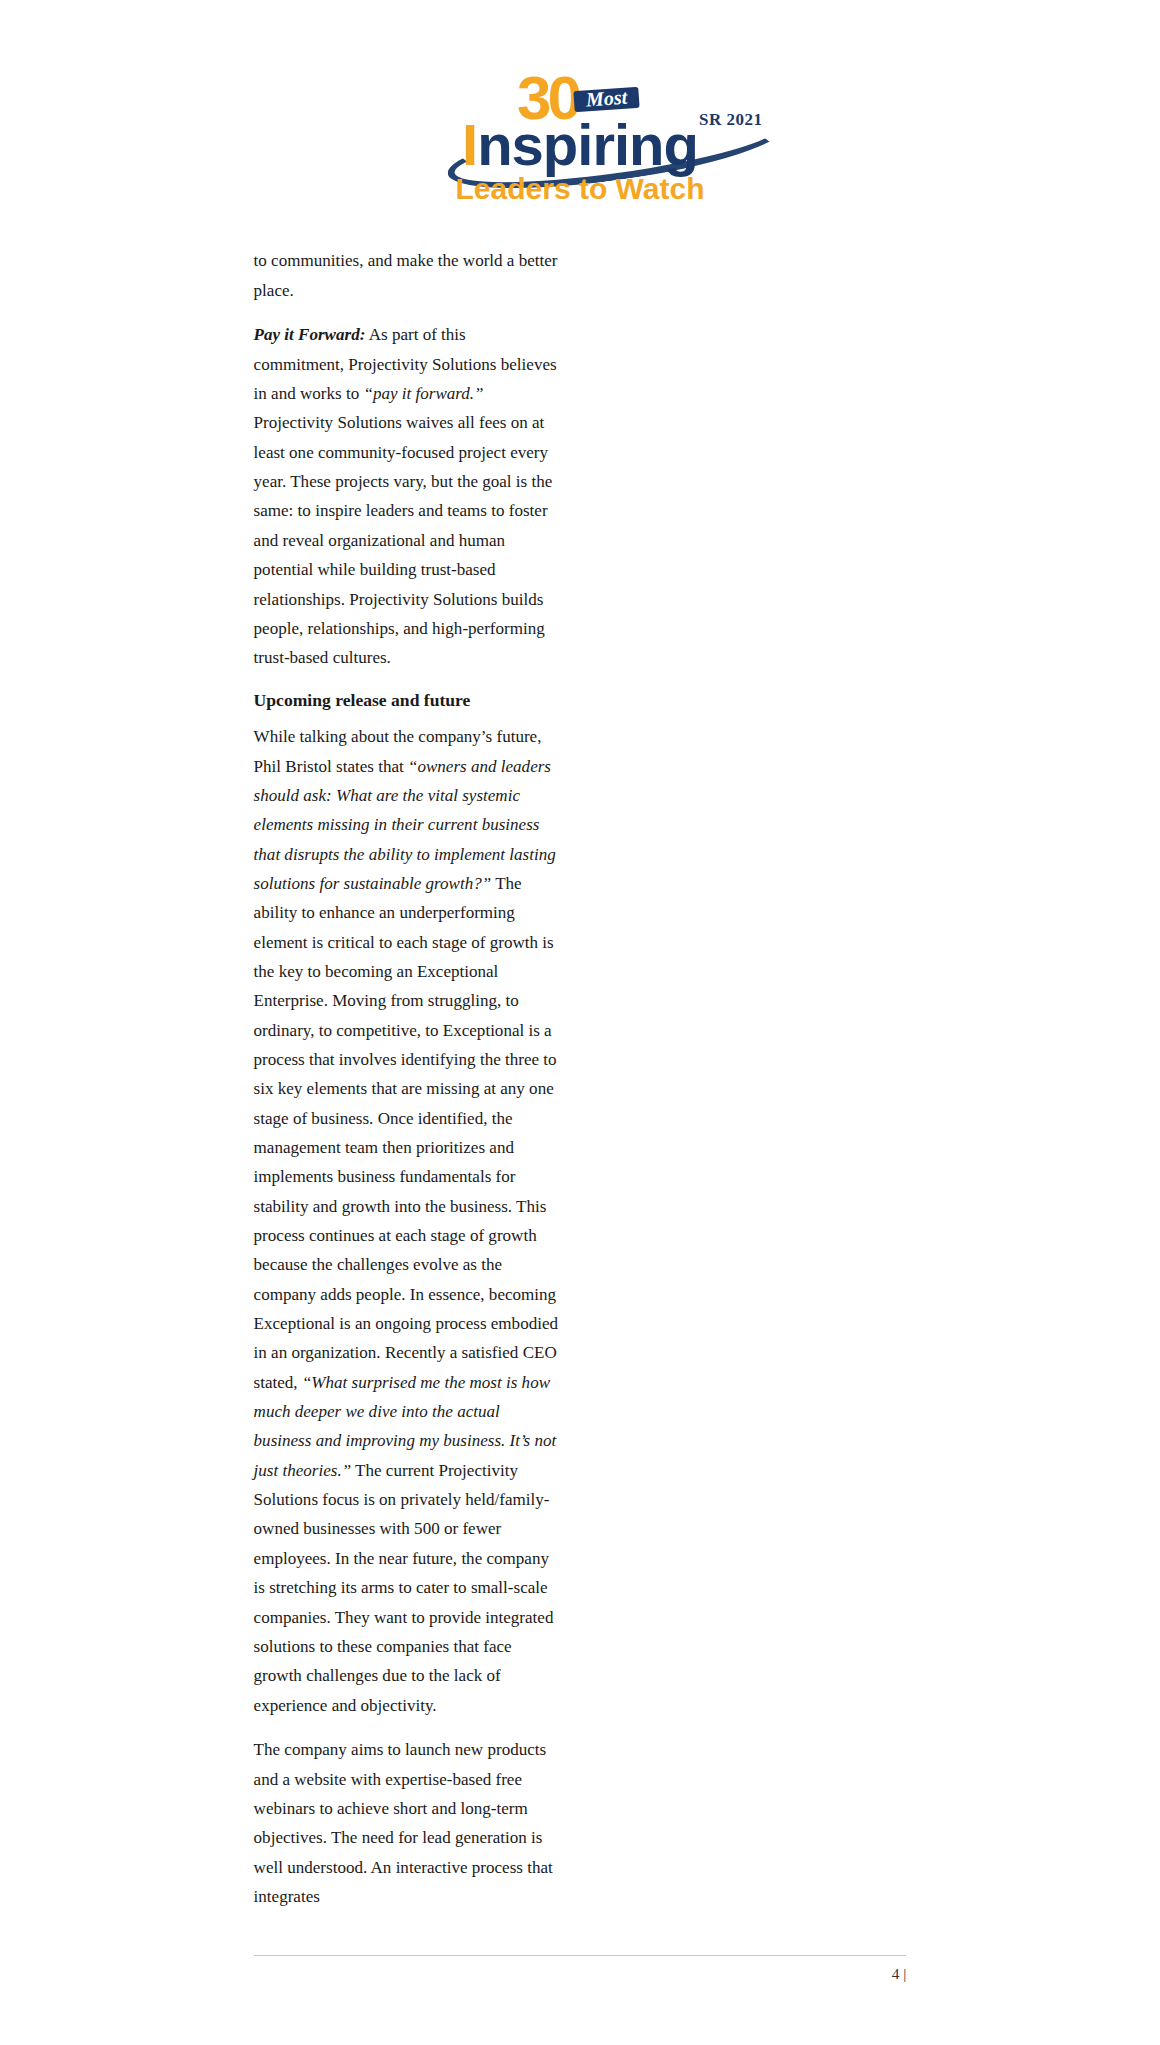SR 2021
30 Most
Inspiring Leaders to Watch
to communities, and make the world a better place.
Pay it Forward: As part of this commitment, Projectivity Solutions believes in and works to “pay it forward.” Projectivity Solutions waives all fees on at least one community-focused project every year. These projects vary, but the goal is the same: to inspire leaders and teams to foster and reveal organizational and human potential while building trust-based relationships. Projectivity Solutions builds people, relationships, and high-performing trust-based cultures.
Upcoming release and future
While talking about the company’s future, Phil Bristol states that “owners and leaders should ask: What are the vital systemic elements missing in their current business that disrupts the ability to implement lasting solutions for sustainable growth?” The ability to enhance an underperforming element is critical to each stage of growth is the key to becoming an Exceptional Enterprise. Moving from struggling, to ordinary, to competitive, to Exceptional is a process that involves identifying the three to six key elements that are missing at any one stage of business. Once identified, the management team then prioritizes and implements business fundamentals for stability and growth into the business. This process continues at each stage of growth because the challenges evolve as the company adds people. In essence, becoming Exceptional is an ongoing process embodied in an organization. Recently a satisfied CEO stated, “What surprised me the most is how much deeper we dive into the actual business and improving my business. It’s not just theories.” The current Projectivity Solutions focus is on privately held/family-owned businesses with 500 or fewer employees. In the near future, the company is stretching its arms to cater to small-scale companies. They want to provide integrated solutions to these companies that face growth challenges due to the lack of experience and objectivity.
The company aims to launch new products and a website with expertise-based free webinars to achieve short and long-term objectives. The need for lead generation is well understood. An interactive process that integrates
4 |